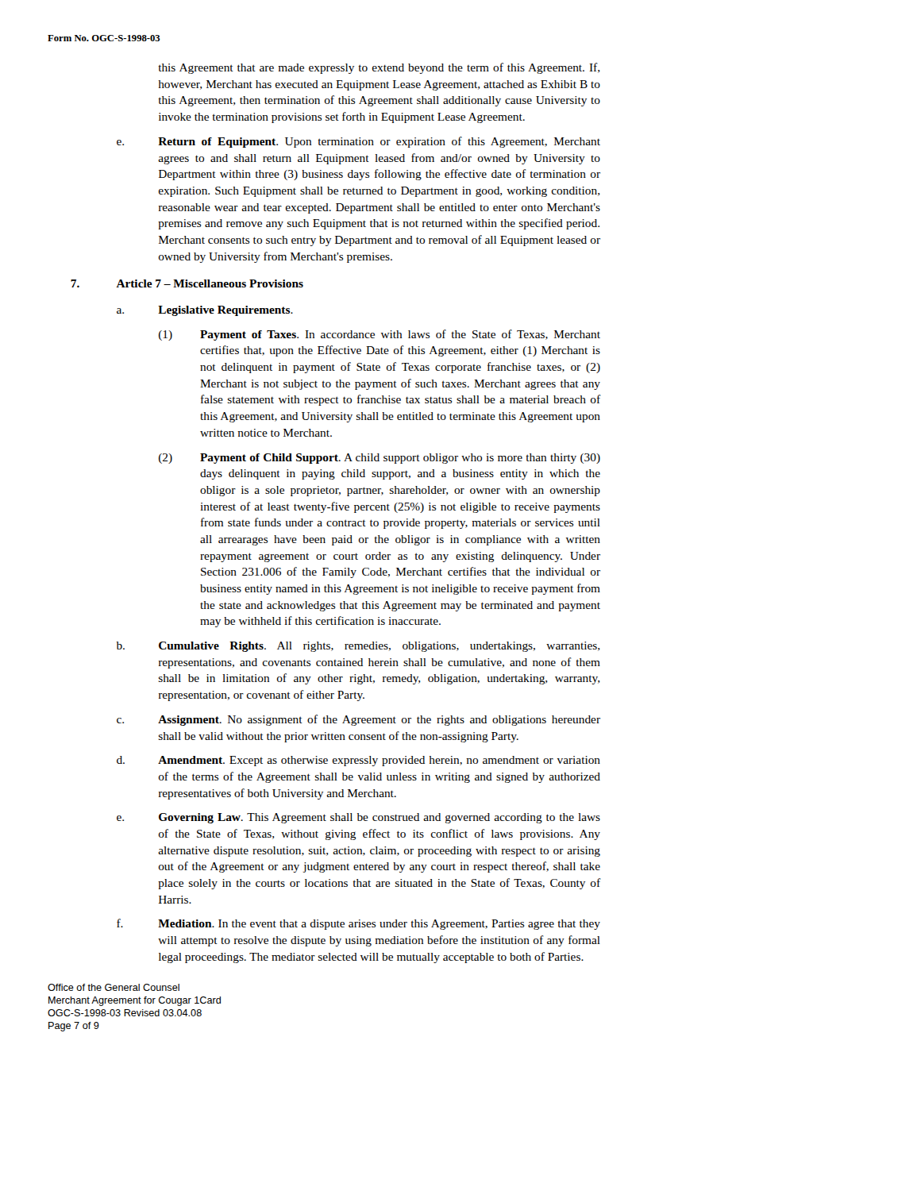Form No. OGC-S-1998-03
this Agreement that are made expressly to extend beyond the term of this Agreement. If, however, Merchant has executed an Equipment Lease Agreement, attached as Exhibit B to this Agreement, then termination of this Agreement shall additionally cause University to invoke the termination provisions set forth in Equipment Lease Agreement.
e.
Return of Equipment. Upon termination or expiration of this Agreement, Merchant agrees to and shall return all Equipment leased from and/or owned by University to Department within three (3) business days following the effective date of termination or expiration. Such Equipment shall be returned to Department in good, working condition, reasonable wear and tear excepted. Department shall be entitled to enter onto Merchant's premises and remove any such Equipment that is not returned within the specified period. Merchant consents to such entry by Department and to removal of all Equipment leased or owned by University from Merchant's premises.
7.
Article 7 – Miscellaneous Provisions
a.
Legislative Requirements.
(1)
Payment of Taxes. In accordance with laws of the State of Texas, Merchant certifies that, upon the Effective Date of this Agreement, either (1) Merchant is not delinquent in payment of State of Texas corporate franchise taxes, or (2) Merchant is not subject to the payment of such taxes. Merchant agrees that any false statement with respect to franchise tax status shall be a material breach of this Agreement, and University shall be entitled to terminate this Agreement upon written notice to Merchant.
(2)
Payment of Child Support. A child support obligor who is more than thirty (30) days delinquent in paying child support, and a business entity in which the obligor is a sole proprietor, partner, shareholder, or owner with an ownership interest of at least twenty-five percent (25%) is not eligible to receive payments from state funds under a contract to provide property, materials or services until all arrearages have been paid or the obligor is in compliance with a written repayment agreement or court order as to any existing delinquency. Under Section 231.006 of the Family Code, Merchant certifies that the individual or business entity named in this Agreement is not ineligible to receive payment from the state and acknowledges that this Agreement may be terminated and payment may be withheld if this certification is inaccurate.
b.
Cumulative Rights. All rights, remedies, obligations, undertakings, warranties, representations, and covenants contained herein shall be cumulative, and none of them shall be in limitation of any other right, remedy, obligation, undertaking, warranty, representation, or covenant of either Party.
c.
Assignment. No assignment of the Agreement or the rights and obligations hereunder shall be valid without the prior written consent of the non-assigning Party.
d.
Amendment. Except as otherwise expressly provided herein, no amendment or variation of the terms of the Agreement shall be valid unless in writing and signed by authorized representatives of both University and Merchant.
e.
Governing Law. This Agreement shall be construed and governed according to the laws of the State of Texas, without giving effect to its conflict of laws provisions. Any alternative dispute resolution, suit, action, claim, or proceeding with respect to or arising out of the Agreement or any judgment entered by any court in respect thereof, shall take place solely in the courts or locations that are situated in the State of Texas, County of Harris.
f.
Mediation. In the event that a dispute arises under this Agreement, Parties agree that they will attempt to resolve the dispute by using mediation before the institution of any formal legal proceedings. The mediator selected will be mutually acceptable to both of Parties.
Office of the General Counsel
Merchant Agreement for Cougar 1Card
OGC-S-1998-03 Revised 03.04.08
Page 7 of 9